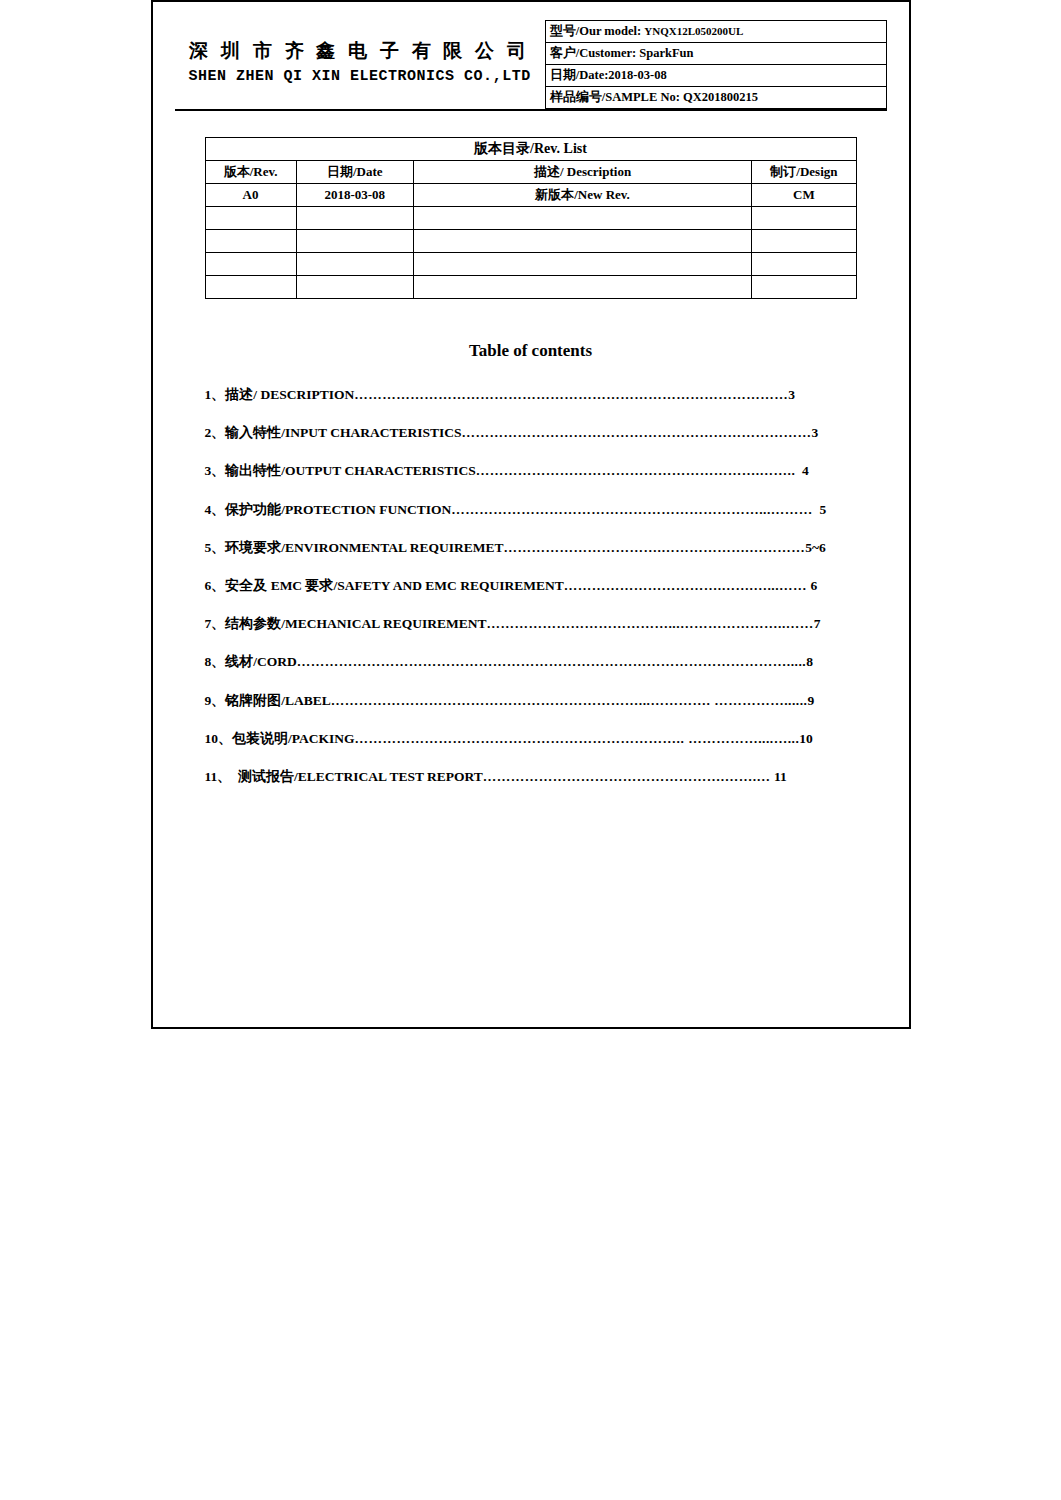深 圳 市 齐 鑫 电 子 有 限 公 司
SHEN ZHEN QI XIN ELECTRONICS CO.,LTD
| 型号/Our model: YNQX12L050200UL |
| 客户/Customer: SparkFun |
| 日期/Date:2018-03-08 |
| 样品编号/SAMPLE No: QX201800215 |
| 版本目录/Rev. List |
| 版本/Rev. | 日期/Date | 描述/ Description | 制订/Design |
| A0 | 2018-03-08 | 新版本/New Rev. | CM |
Table of contents
1、描述/ DESCRIPTION…………………………………………………………………………………3
2、输入特性/INPUT CHARACTERISTICS…………………………………………………………………3
3、输出特性/OUTPUT CHARACTERISTICS…………………………………………………….…….. 4
4、保护功能/PROTECTION FUNCTION…………………………………………………………...……… 5
5、环境要求/ENVIRONMENTAL REQUIREMET…………………………….……………….…………5~6
6、安全及 EMC 要求/SAFETY AND EMC REQUIREMENT…………………………….…….…...…… 6
7、结构参数/MECHANICAL REQUIREMENT…………………………………...…………………..……7
8、线材/CORD……………………………………………………………………………………………..... 8
9、铭牌附图/LABEL…………………………………………………………...…………. ……………...... 9
10、包装说明/PACKING…………………………………………………………….. ……………....…... 10
11、 测试报告/ELECTRICAL TEST REPORT…………………………………………….…….… 11